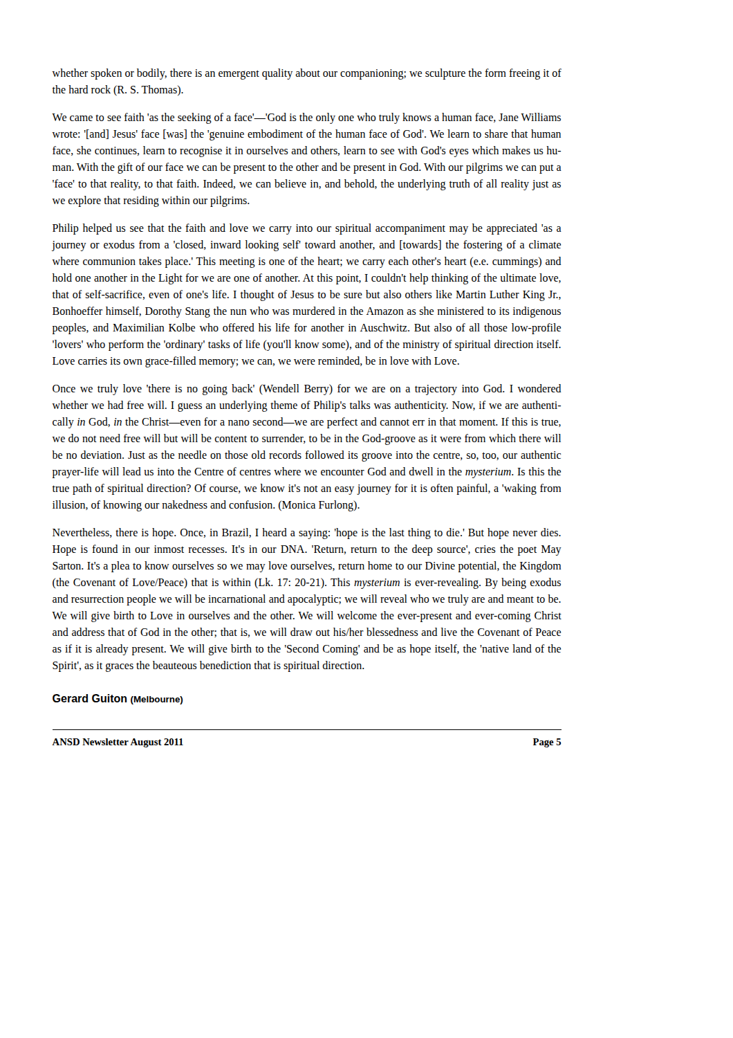whether spoken or bodily, there is an emergent quality about our companioning; we sculpture the form freeing it of the hard rock (R. S. Thomas).
We came to see faith 'as the seeking of a face'—'God is the only one who truly knows a human face, Jane Williams wrote: '[and] Jesus' face [was] the 'genuine embodiment of the human face of God'. We learn to share that human face, she continues, learn to recognise it in ourselves and others, learn to see with God's eyes which makes us human. With the gift of our face we can be present to the other and be present in God. With our pilgrims we can put a 'face' to that reality, to that faith. Indeed, we can believe in, and behold, the underlying truth of all reality just as we explore that residing within our pilgrims.
Philip helped us see that the faith and love we carry into our spiritual accompaniment may be appreciated 'as a journey or exodus from a 'closed, inward looking self' toward another, and [towards] the fostering of a climate where communion takes place.' This meeting is one of the heart; we carry each other's heart (e.e. cummings) and hold one another in the Light for we are one of another. At this point, I couldn't help thinking of the ultimate love, that of self-sacrifice, even of one's life. I thought of Jesus to be sure but also others like Martin Luther King Jr., Bonhoeffer himself, Dorothy Stang the nun who was murdered in the Amazon as she ministered to its indigenous peoples, and Maximilian Kolbe who offered his life for another in Auschwitz. But also of all those low-profile 'lovers' who perform the 'ordinary' tasks of life (you'll know some), and of the ministry of spiritual direction itself. Love carries its own grace-filled memory; we can, we were reminded, be in love with Love.
Once we truly love 'there is no going back' (Wendell Berry) for we are on a trajectory into God. I wondered whether we had free will. I guess an underlying theme of Philip's talks was authenticity. Now, if we are authentically in God, in the Christ—even for a nano second—we are perfect and cannot err in that moment. If this is true, we do not need free will but will be content to surrender, to be in the God-groove as it were from which there will be no deviation. Just as the needle on those old records followed its groove into the centre, so, too, our authentic prayer-life will lead us into the Centre of centres where we encounter God and dwell in the mysterium. Is this the true path of spiritual direction? Of course, we know it's not an easy journey for it is often painful, a 'waking from illusion, of knowing our nakedness and confusion. (Monica Furlong).
Nevertheless, there is hope. Once, in Brazil, I heard a saying: 'hope is the last thing to die.' But hope never dies. Hope is found in our inmost recesses. It's in our DNA. 'Return, return to the deep source', cries the poet May Sarton. It's a plea to know ourselves so we may love ourselves, return home to our Divine potential, the Kingdom (the Covenant of Love/Peace) that is within (Lk. 17: 20-21). This mysterium is ever-revealing. By being exodus and resurrection people we will be incarnational and apocalyptic; we will reveal who we truly are and meant to be. We will give birth to Love in ourselves and the other. We will welcome the ever-present and ever-coming Christ and address that of God in the other; that is, we will draw out his/her blessedness and live the Covenant of Peace as if it is already present. We will give birth to the 'Second Coming' and be as hope itself, the 'native land of the Spirit', as it graces the beauteous benediction that is spiritual direction.
Gerard Guiton (Melbourne)
ANSD Newsletter August 2011 Page 5